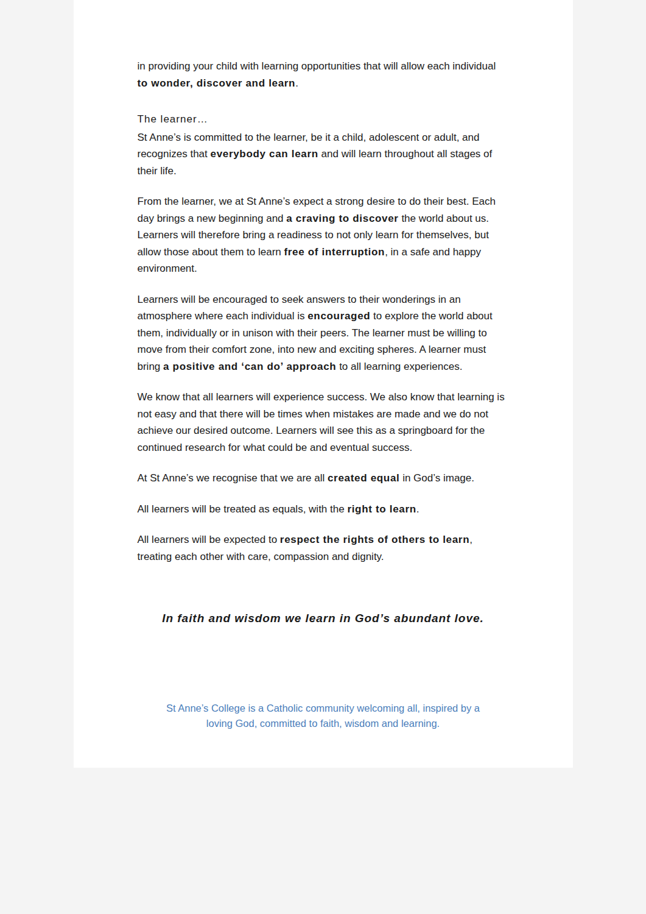in providing your child with learning opportunities that will allow each individual to wonder, discover and learn.
The learner…
St Anne’s is committed to the learner, be it a child, adolescent or adult, and recognizes that everybody can learn and will learn throughout all stages of their life.
From the learner, we at St Anne’s expect a strong desire to do their best. Each day brings a new beginning and a craving to discover the world about us. Learners will therefore bring a readiness to not only learn for themselves, but allow those about them to learn free of interruption, in a safe and happy environment.
Learners will be encouraged to seek answers to their wonderings in an atmosphere where each individual is encouraged to explore the world about them, individually or in unison with their peers. The learner must be willing to move from their comfort zone, into new and exciting spheres. A learner must bring a positive and ‘can do’ approach to all learning experiences.
We know that all learners will experience success. We also know that learning is not easy and that there will be times when mistakes are made and we do not achieve our desired outcome. Learners will see this as a springboard for the continued research for what could be and eventual success.
At St Anne’s we recognise that we are all created equal in God’s image.
All learners will be treated as equals, with the right to learn.
All learners will be expected to respect the rights of others to learn, treating each other with care, compassion and dignity.
In faith and wisdom we learn in God’s abundant love.
St Anne’s College is a Catholic community welcoming all, inspired by a
loving God, committed to faith, wisdom and learning.